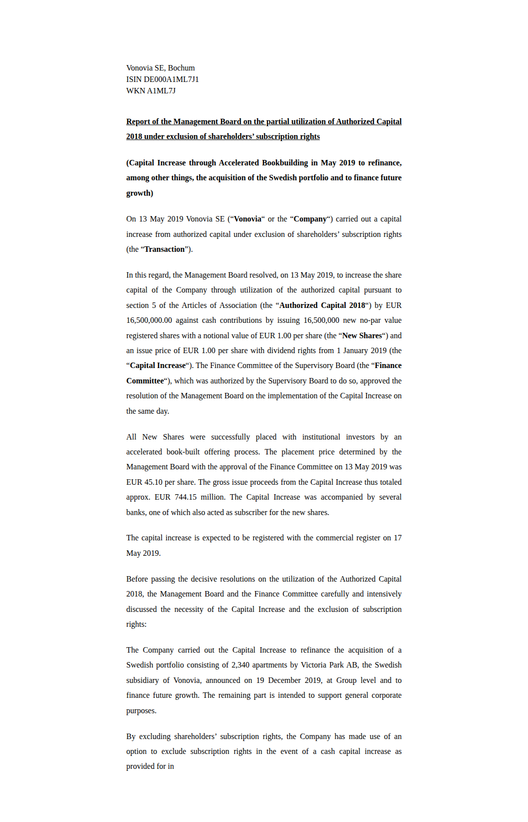Vonovia SE, Bochum
ISIN DE000A1ML7J1
WKN A1ML7J
Report of the Management Board on the partial utilization of Authorized Capital 2018 under exclusion of shareholders’ subscription rights
(Capital Increase through Accelerated Bookbuilding in May 2019 to refinance, among other things, the acquisition of the Swedish portfolio and to finance future growth)
On 13 May 2019 Vonovia SE (“Vonovia“ or the “Company“) carried out a capital increase from authorized capital under exclusion of shareholders’ subscription rights (the “Transaction”).
In this regard, the Management Board resolved, on 13 May 2019, to increase the share capital of the Company through utilization of the authorized capital pursuant to section 5 of the Articles of Association (the “Authorized Capital 2018“) by EUR 16,500,000.00 against cash contributions by issuing 16,500,000 new no-par value registered shares with a notional value of EUR 1.00 per share (the “New Shares“) and an issue price of EUR 1.00 per share with dividend rights from 1 January 2019 (the “Capital Increase“). The Finance Committee of the Supervisory Board (the “Finance Committee“), which was authorized by the Supervisory Board to do so, approved the resolution of the Management Board on the implementation of the Capital Increase on the same day.
All New Shares were successfully placed with institutional investors by an accelerated book-built offering process. The placement price determined by the Management Board with the approval of the Finance Committee on 13 May 2019 was EUR 45.10 per share. The gross issue proceeds from the Capital Increase thus totaled approx. EUR 744.15 million. The Capital Increase was accompanied by several banks, one of which also acted as subscriber for the new shares.
The capital increase is expected to be registered with the commercial register on 17 May 2019.
Before passing the decisive resolutions on the utilization of the Authorized Capital 2018, the Management Board and the Finance Committee carefully and intensively discussed the necessity of the Capital Increase and the exclusion of subscription rights:
The Company carried out the Capital Increase to refinance the acquisition of a Swedish portfolio consisting of 2,340 apartments by Victoria Park AB, the Swedish subsidiary of Vonovia, announced on 19 December 2019, at Group level and to finance future growth. The remaining part is intended to support general corporate purposes.
By excluding shareholders’ subscription rights, the Company has made use of an option to exclude subscription rights in the event of a cash capital increase as provided for in